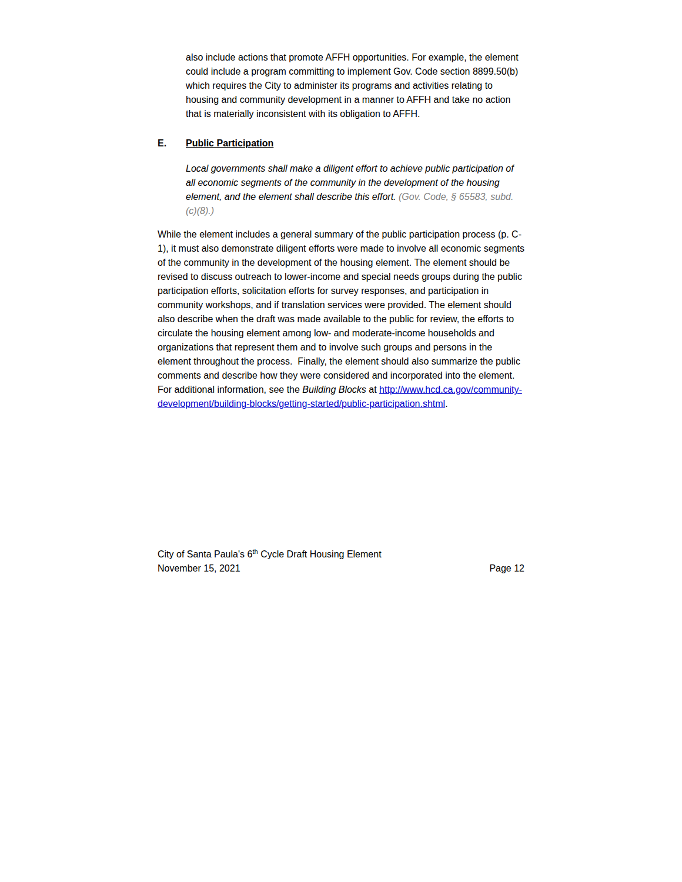also include actions that promote AFFH opportunities. For example, the element could include a program committing to implement Gov. Code section 8899.50(b) which requires the City to administer its programs and activities relating to housing and community development in a manner to AFFH and take no action that is materially inconsistent with its obligation to AFFH.
E. Public Participation
Local governments shall make a diligent effort to achieve public participation of all economic segments of the community in the development of the housing element, and the element shall describe this effort. (Gov. Code, § 65583, subd.(c)(8).)
While the element includes a general summary of the public participation process (p. C-1), it must also demonstrate diligent efforts were made to involve all economic segments of the community in the development of the housing element. The element should be revised to discuss outreach to lower-income and special needs groups during the public participation efforts, solicitation efforts for survey responses, and participation in community workshops, and if translation services were provided. The element should also describe when the draft was made available to the public for review, the efforts to circulate the housing element among low- and moderate-income households and organizations that represent them and to involve such groups and persons in the element throughout the process. Finally, the element should also summarize the public comments and describe how they were considered and incorporated into the element. For additional information, see the Building Blocks at http://www.hcd.ca.gov/community-development/building-blocks/getting-started/public-participation.shtml.
City of Santa Paula's 6th Cycle Draft Housing Element
November 15, 2021
Page 12